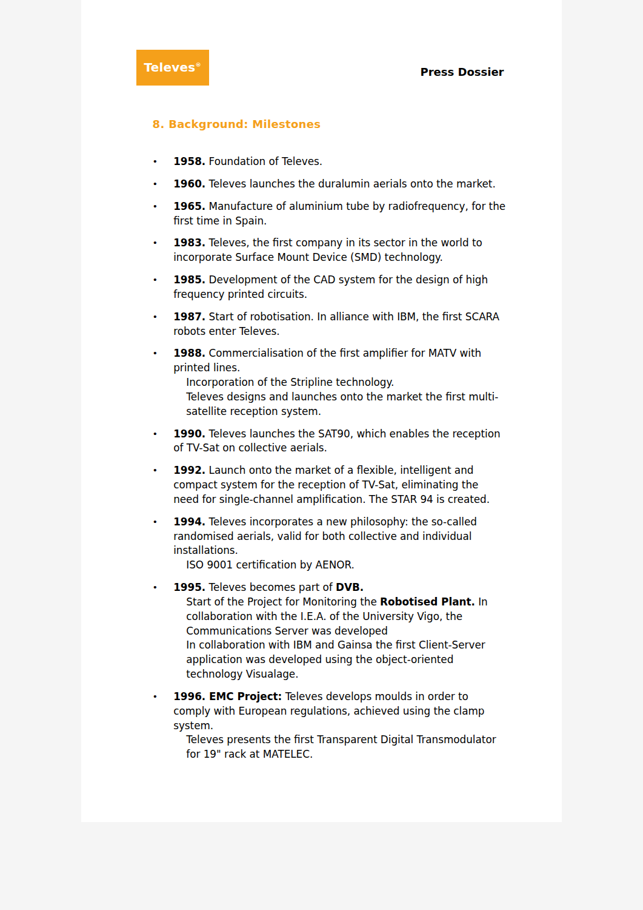Televes®
Press Dossier
8. Background: Milestones
1958. Foundation of Televes.
1960. Televes launches the duralumin aerials onto the market.
1965. Manufacture of aluminium tube by radiofrequency, for the first time in Spain.
1983. Televes, the first company in its sector in the world to incorporate Surface Mount Device (SMD) technology.
1985. Development of the CAD system for the design of high frequency printed circuits.
1987. Start of robotisation. In alliance with IBM, the first SCARA robots enter Televes.
1988. Commercialisation of the first amplifier for MATV with printed lines. Incorporation of the Stripline technology. Televes designs and launches onto the market the first multi-satellite reception system.
1990. Televes launches the SAT90, which enables the reception of TV-Sat on collective aerials.
1992. Launch onto the market of a flexible, intelligent and compact system for the reception of TV-Sat, eliminating the need for single-channel amplification. The STAR 94 is created.
1994. Televes incorporates a new philosophy: the so-called randomised aerials, valid for both collective and individual installations. ISO 9001 certification by AENOR.
1995. Televes becomes part of DVB. Start of the Project for Monitoring the Robotised Plant. In collaboration with the I.E.A. of the University Vigo, the Communications Server was developed In collaboration with IBM and Gainsa the first Client-Server application was developed using the object-oriented technology Visualage.
1996. EMC Project: Televes develops moulds in order to comply with European regulations, achieved using the clamp system. Televes presents the first Transparent Digital Transmodulator for 19" rack at MATELEC.